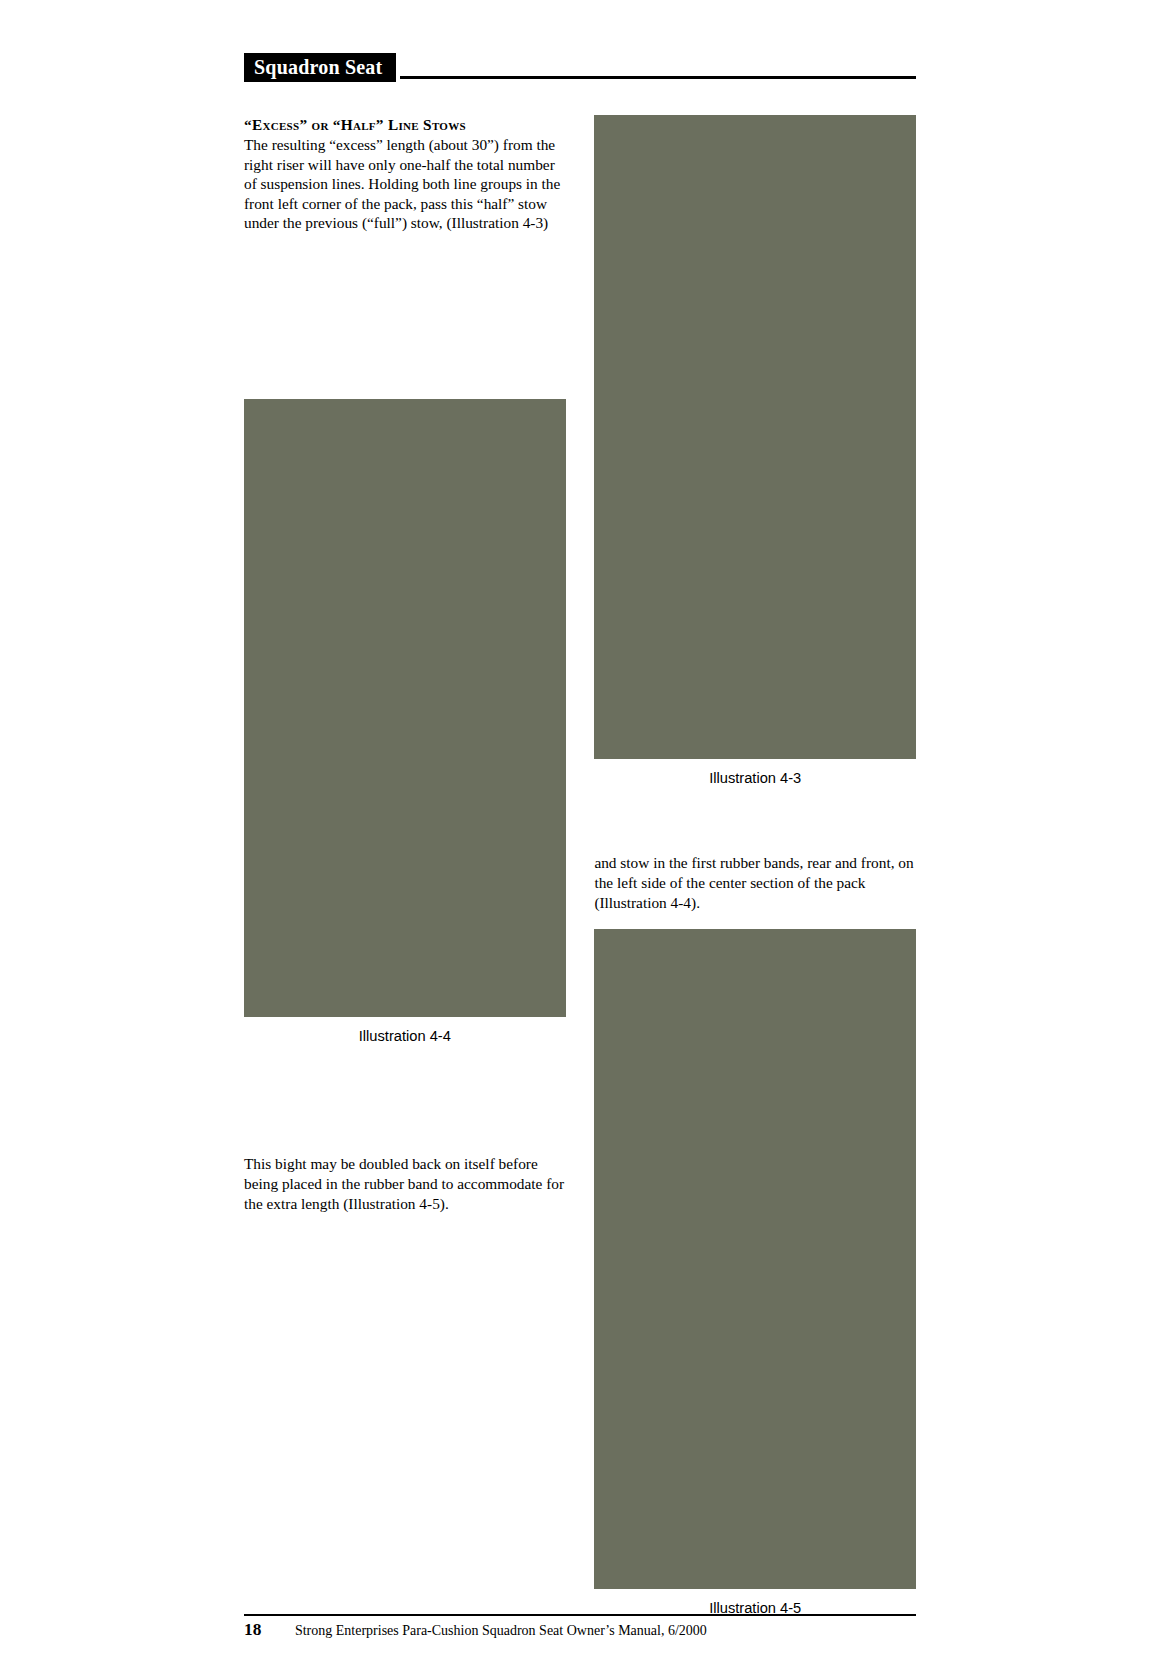Squadron Seat
“Excess” or “Half” Line Stows
The resulting “excess” length (about 30”) from the right riser will have only one-half the total number of suspension lines. Holding both line groups in the front left corner of the pack, pass this “half” stow under the previous (“full”) stow, (Illustration 4-3)
Illustration 4-4
This bight may be doubled back on itself before being placed in the rubber band to accommodate for the extra length (Illustration 4-5).
Illustration 4-3
and stow in the first rubber bands, rear and front, on the left side of the center section of the pack (Illustration 4-4).
Illustration 4-5
18
Strong Enterprises Para-Cushion Squadron Seat Owner’s Manual, 6/2000